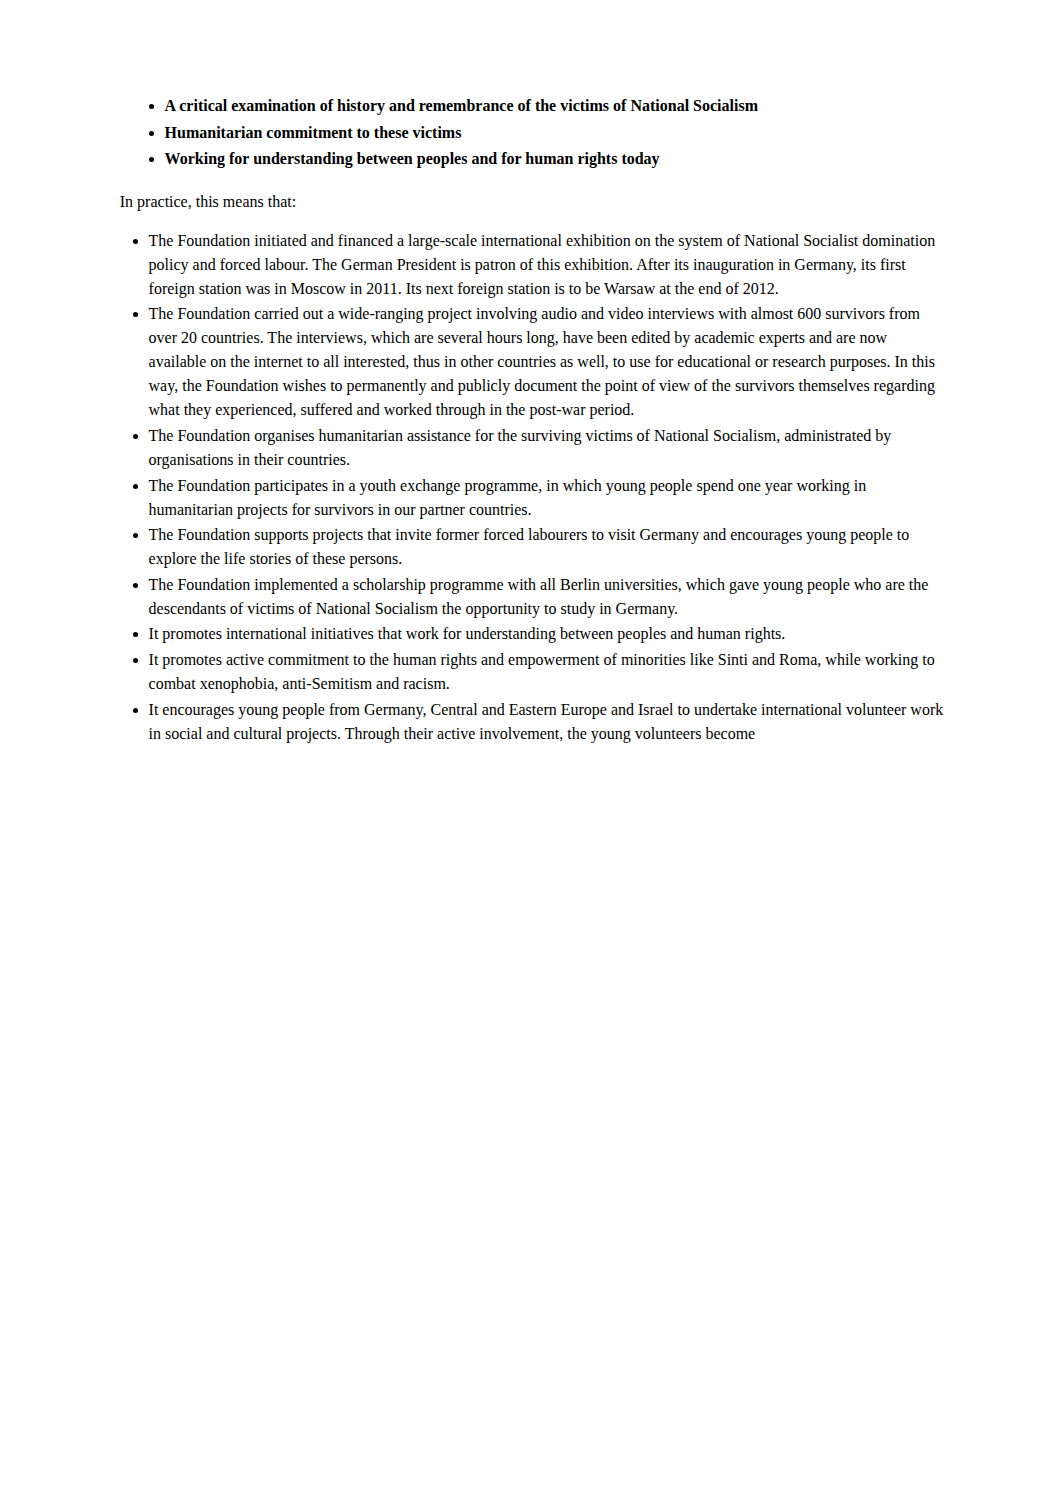A critical examination of history and remembrance of the victims of National Socialism
Humanitarian commitment to these victims
Working for understanding between peoples and for human rights today
In practice, this means that:
The Foundation initiated and financed a large-scale international exhibition on the system of National Socialist domination policy and forced labour. The German President is patron of this exhibition. After its inauguration in Germany, its first foreign station was in Moscow in 2011. Its next foreign station is to be Warsaw at the end of 2012.
The Foundation carried out a wide-ranging project involving audio and video interviews with almost 600 survivors from over 20 countries. The interviews, which are several hours long, have been edited by academic experts and are now available on the internet to all interested, thus in other countries as well, to use for educational or research purposes. In this way, the Foundation wishes to permanently and publicly document the point of view of the survivors themselves regarding what they experienced, suffered and worked through in the post-war period.
The Foundation organises humanitarian assistance for the surviving victims of National Socialism, administrated by organisations in their countries.
The Foundation participates in a youth exchange programme, in which young people spend one year working in humanitarian projects for survivors in our partner countries.
The Foundation supports projects that invite former forced labourers to visit Germany and encourages young people to explore the life stories of these persons.
The Foundation implemented a scholarship programme with all Berlin universities, which gave young people who are the descendants of victims of National Socialism the opportunity to study in Germany.
It promotes international initiatives that work for understanding between peoples and human rights.
It promotes active commitment to the human rights and empowerment of minorities like Sinti and Roma, while working to combat xenophobia, anti-Semitism and racism.
It encourages young people from Germany, Central and Eastern Europe and Israel to undertake international volunteer work in social and cultural projects. Through their active involvement, the young volunteers become